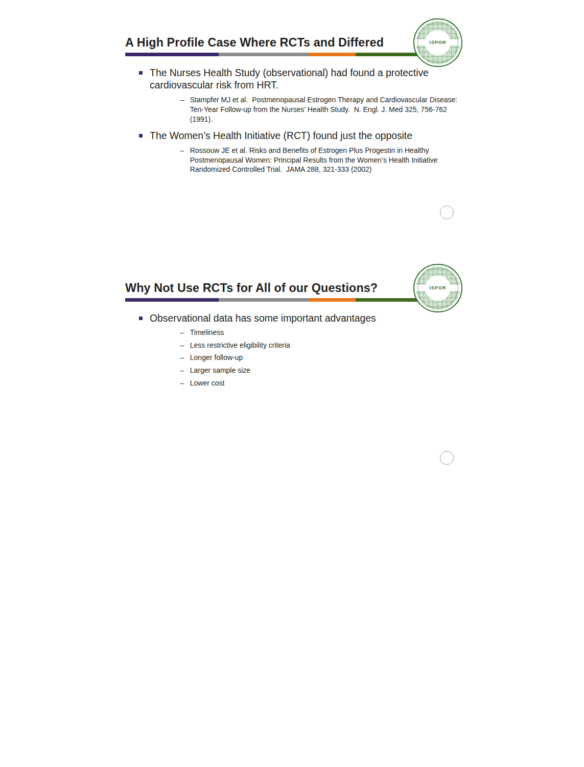A High Profile Case Where RCTs and Differed
The Nurses Health Study (observational) had found a protective cardiovascular risk from HRT.
Stampfer MJ et al. Postmenopausal Estrogen Therapy and Cardiovascular Disease: Ten-Year Follow-up from the Nurses’ Health Study. N. Engl. J. Med 325, 756-762 (1991).
The Women’s Health Initiative (RCT) found just the opposite
Rossouw JE et al. Risks and Benefits of Estrogen Plus Progestin in Healthy Postmenopausal Women: Principal Results from the Women’s Health Initiative Randomized Controlled Trial. JAMA 288, 321-333 (2002)
Why Not Use RCTs for All of our Questions?
Observational data has some important advantages
Timeliness
Less restrictive eligibility criteria
Longer follow-up
Larger sample size
Lower cost